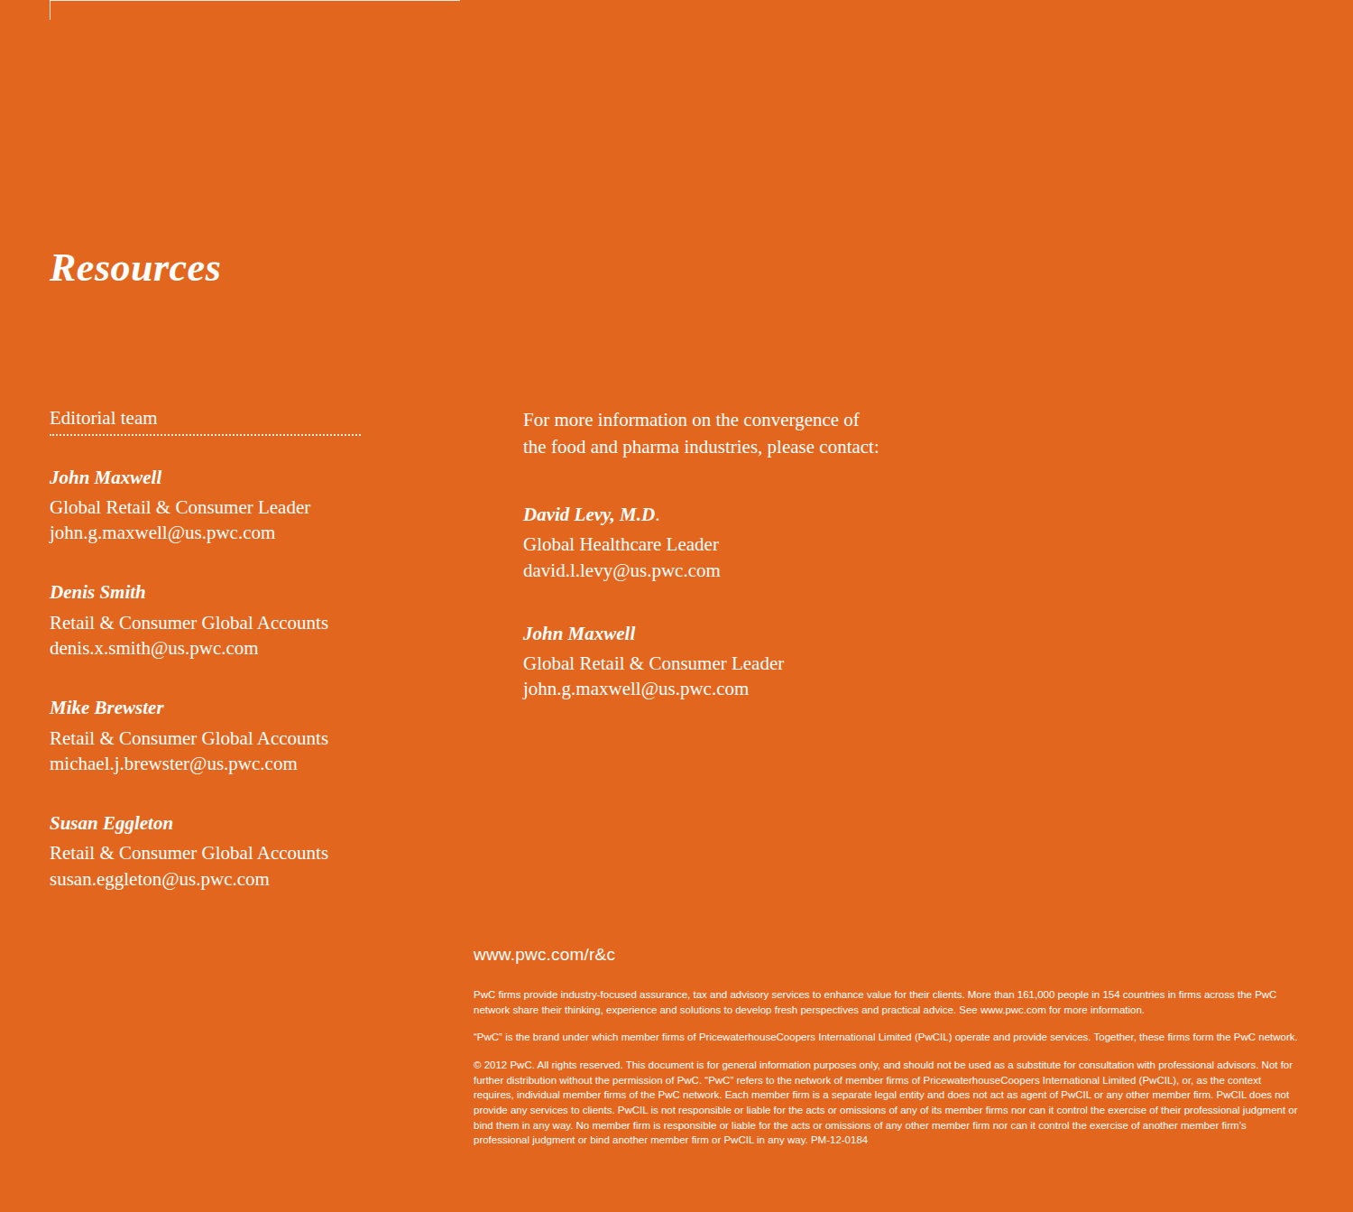Resources
Editorial team
John Maxwell
Global Retail & Consumer Leader
john.g.maxwell@us.pwc.com
Denis Smith
Retail & Consumer Global Accounts
denis.x.smith@us.pwc.com
Mike Brewster
Retail & Consumer Global Accounts
michael.j.brewster@us.pwc.com
Susan Eggleton
Retail & Consumer Global Accounts
susan.eggleton@us.pwc.com
For more information on the convergence of
the food and pharma industries, please contact:
David Levy, M.D.
Global Healthcare Leader
david.l.levy@us.pwc.com
John Maxwell
Global Retail & Consumer Leader
john.g.maxwell@us.pwc.com
www.pwc.com/r&c
PwC firms provide industry-focused assurance, tax and advisory services to enhance value for their clients. More than 161,000 people in 154 countries in firms across the PwC network share their thinking, experience and solutions to develop fresh perspectives and practical advice. See www.pwc.com for more information.
“PwC” is the brand under which member firms of PricewaterhouseCoopers International Limited (PwCIL) operate and provide services. Together, these firms form the PwC network.
© 2012 PwC. All rights reserved. This document is for general information purposes only, and should not be used as a substitute for consultation with professional advisors. Not for further distribution without the permission of PwC. “PwC” refers to the network of member firms of PricewaterhouseCoopers International Limited (PwCIL), or, as the context requires, individual member firms of the PwC network. Each member firm is a separate legal entity and does not act as agent of PwCIL or any other member firm. PwCIL does not provide any services to clients. PwCIL is not responsible or liable for the acts or omissions of any of its member firms nor can it control the exercise of their professional judgment or bind them in any way. No member firm is responsible or liable for the acts or omissions of any other member firm nor can it control the exercise of another member firm’s professional judgment or bind another member firm or PwCIL in any way. PM-12-0184